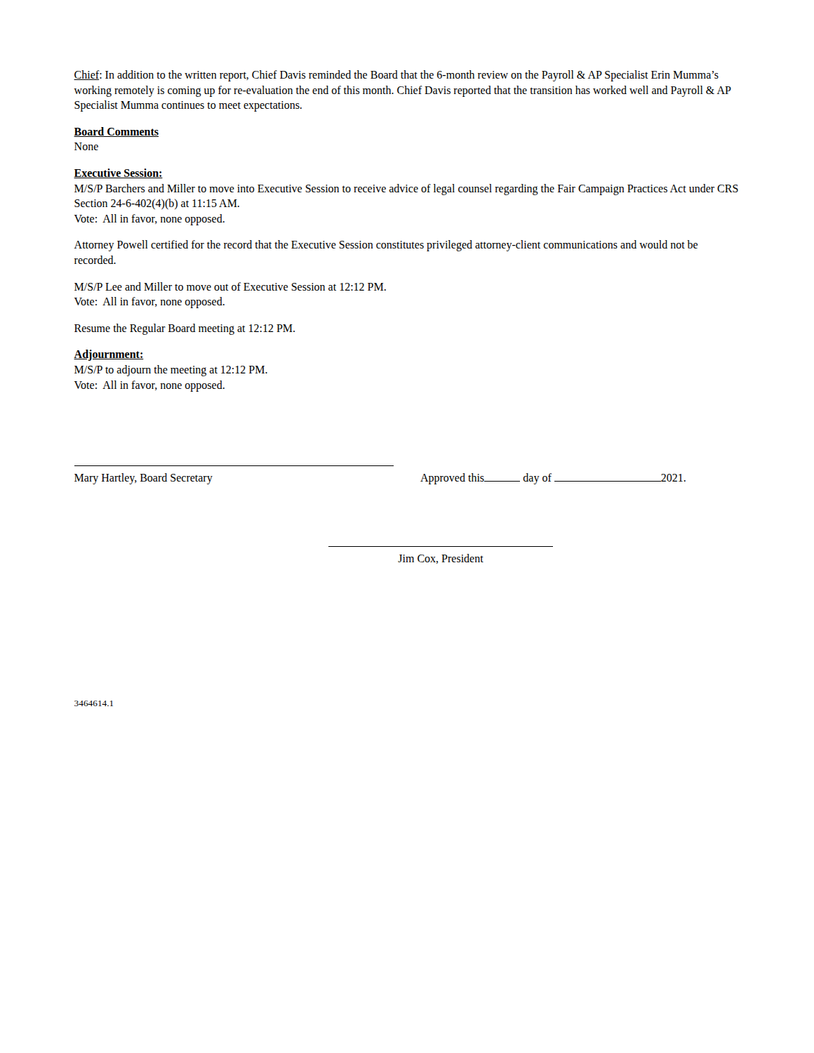Chief: In addition to the written report, Chief Davis reminded the Board that the 6-month review on the Payroll & AP Specialist Erin Mumma’s working remotely is coming up for re-evaluation the end of this month. Chief Davis reported that the transition has worked well and Payroll & AP Specialist Mumma continues to meet expectations.
Board Comments
None
Executive Session:
M/S/P Barchers and Miller to move into Executive Session to receive advice of legal counsel regarding the Fair Campaign Practices Act under CRS Section 24-6-402(4)(b) at 11:15 AM.
Vote: All in favor, none opposed.
Attorney Powell certified for the record that the Executive Session constitutes privileged attorney-client communications and would not be recorded.
M/S/P Lee and Miller to move out of Executive Session at 12:12 PM.
Vote: All in favor, none opposed.
Resume the Regular Board meeting at 12:12 PM.
Adjournment:
M/S/P to adjourn the meeting at 12:12 PM.
Vote: All in favor, none opposed.
Mary Hartley, Board Secretary
Approved this day of 2021.
Jim Cox, President
3464614.1